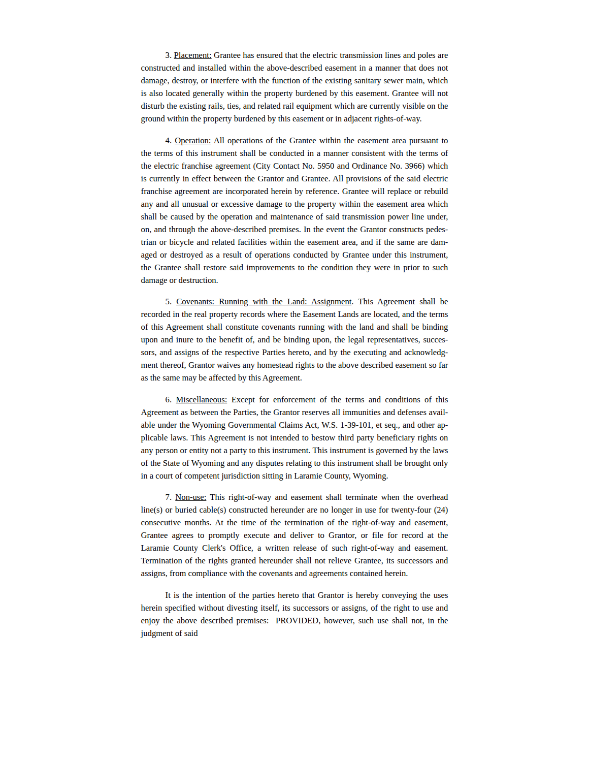3. Placement: Grantee has ensured that the electric transmission lines and poles are constructed and installed within the above-described easement in a manner that does not damage, destroy, or interfere with the function of the existing sanitary sewer main, which is also located generally within the property burdened by this easement. Grantee will not disturb the existing rails, ties, and related rail equipment which are currently visible on the ground within the property burdened by this easement or in adjacent rights-of-way.
4. Operation: All operations of the Grantee within the easement area pursuant to the terms of this instrument shall be conducted in a manner consistent with the terms of the electric franchise agreement (City Contact No. 5950 and Ordinance No. 3966) which is currently in effect between the Grantor and Grantee. All provisions of the said electric franchise agreement are incorporated herein by reference. Grantee will replace or rebuild any and all unusual or excessive damage to the property within the easement area which shall be caused by the operation and maintenance of said transmission power line under, on, and through the above-described premises. In the event the Grantor constructs pedestrian or bicycle and related facilities within the easement area, and if the same are damaged or destroyed as a result of operations conducted by Grantee under this instrument, the Grantee shall restore said improvements to the condition they were in prior to such damage or destruction.
5. Covenants: Running with the Land: Assignment. This Agreement shall be recorded in the real property records where the Easement Lands are located, and the terms of this Agreement shall constitute covenants running with the land and shall be binding upon and inure to the benefit of, and be binding upon, the legal representatives, successors, and assigns of the respective Parties hereto, and by the executing and acknowledgment thereof, Grantor waives any homestead rights to the above described easement so far as the same may be affected by this Agreement.
6. Miscellaneous: Except for enforcement of the terms and conditions of this Agreement as between the Parties, the Grantor reserves all immunities and defenses available under the Wyoming Governmental Claims Act, W.S. 1-39-101, et seq., and other applicable laws. This Agreement is not intended to bestow third party beneficiary rights on any person or entity not a party to this instrument. This instrument is governed by the laws of the State of Wyoming and any disputes relating to this instrument shall be brought only in a court of competent jurisdiction sitting in Laramie County, Wyoming.
7. Non-use: This right-of-way and easement shall terminate when the overhead line(s) or buried cable(s) constructed hereunder are no longer in use for twenty-four (24) consecutive months. At the time of the termination of the right-of-way and easement, Grantee agrees to promptly execute and deliver to Grantor, or file for record at the Laramie County Clerk's Office, a written release of such right-of-way and easement. Termination of the rights granted hereunder shall not relieve Grantee, its successors and assigns, from compliance with the covenants and agreements contained herein.
It is the intention of the parties hereto that Grantor is hereby conveying the uses herein specified without divesting itself, its successors or assigns, of the right to use and enjoy the above described premises: PROVIDED, however, such use shall not, in the judgment of said